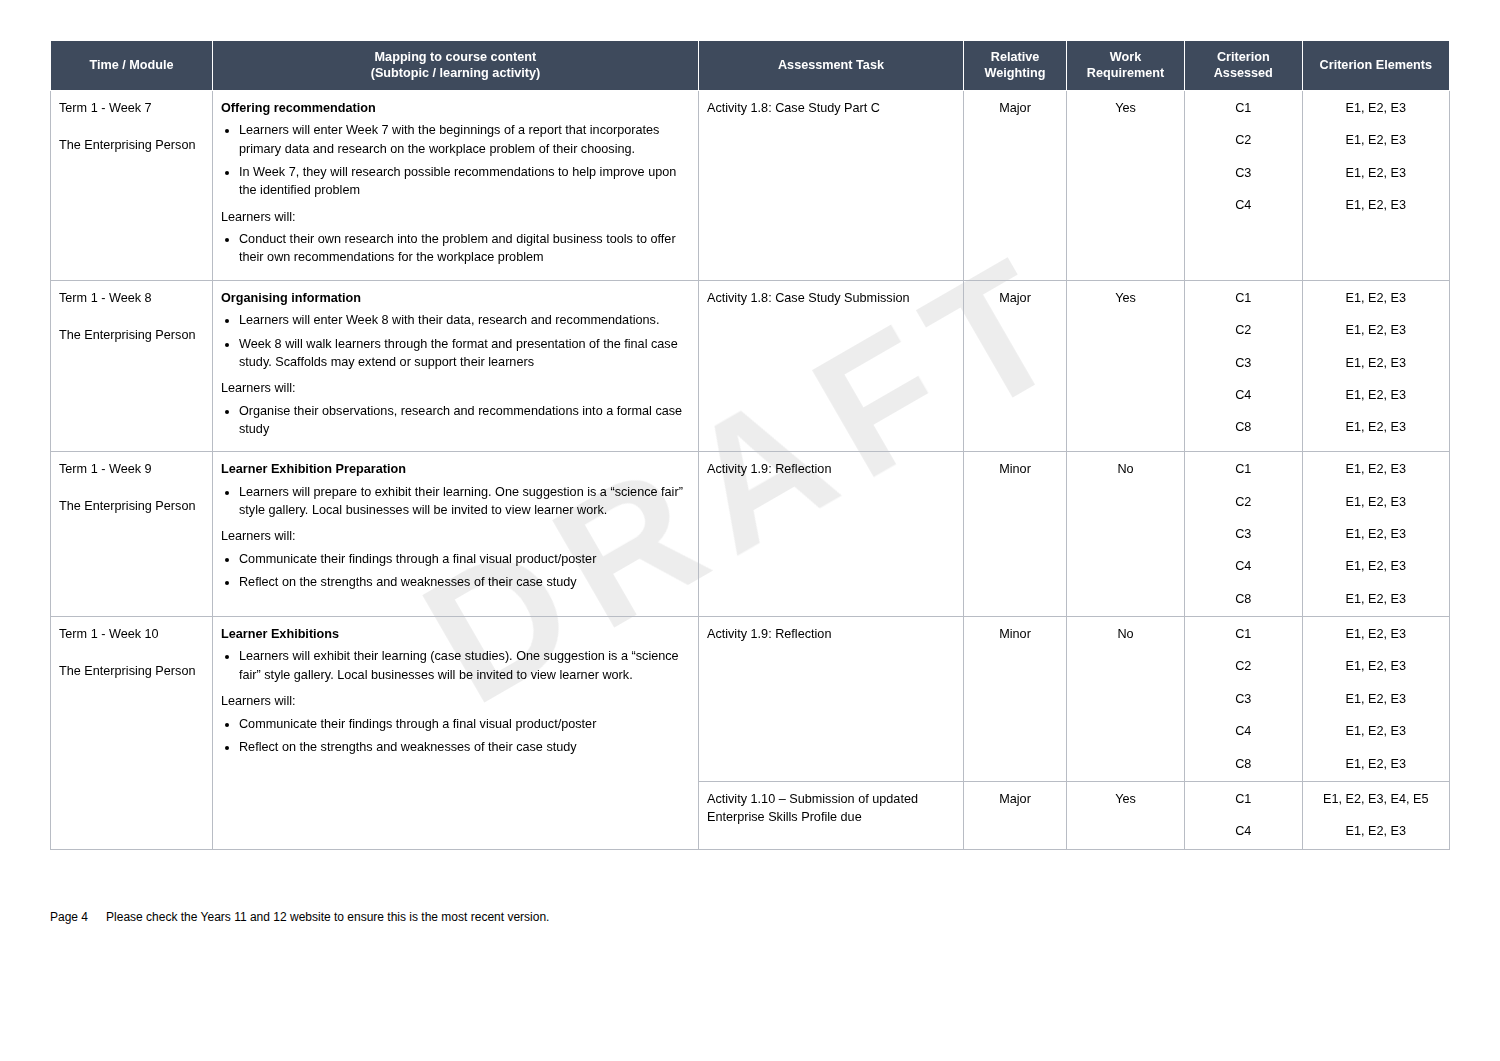DRAFT
| Time / Module | Mapping to course content (Subtopic / learning activity) | Assessment Task | Relative Weighting | Work Requirement | Criterion Assessed | Criterion Elements |
| --- | --- | --- | --- | --- | --- | --- |
| Term 1 - Week 7 The Enterprising Person | Offering recommendation Learners will enter Week 7 with the beginnings of a report that incorporates primary data and research on the workplace problem of their choosing. In Week 7, they will research possible recommendations to help improve upon the identified problem Learners will: Conduct their own research into the problem and digital business tools to offer their own recommendations for the workplace problem | Activity 1.8: Case Study Part C | Major | Yes | C1 C2 C3 C4 | E1, E2, E3 E1, E2, E3 E1, E2, E3 E1, E2, E3 |
| Term 1 - Week 8 The Enterprising Person | Organising information Learners will enter Week 8 with their data, research and recommendations. Week 8 will walk learners through the format and presentation of the final case study. Scaffolds may extend or support their learners Learners will: Organise their observations, research and recommendations into a formal case study | Activity 1.8: Case Study Submission | Major | Yes | C1 C2 C3 C4 C8 | E1, E2, E3 E1, E2, E3 E1, E2, E3 E1, E2, E3 E1, E2, E3 |
| Term 1 - Week 9 The Enterprising Person | Learner Exhibition Preparation Learners will prepare to exhibit their learning. One suggestion is a “science fair” style gallery. Local businesses will be invited to view learner work. Learners will: Communicate their findings through a final visual product/poster Reflect on the strengths and weaknesses of their case study | Activity 1.9: Reflection | Minor | No | C1 C2 C3 C4 C8 | E1, E2, E3 E1, E2, E3 E1, E2, E3 E1, E2, E3 E1, E2, E3 |
| Term 1 - Week 10 The Enterprising Person | Learner Exhibitions Learners will exhibit their learning (case studies). One suggestion is a “science fair” style gallery. Local businesses will be invited to view learner work. Learners will: Communicate their findings through a final visual product/poster Reflect on the strengths and weaknesses of their case study | Activity 1.9: Reflection | Minor | No | C1 C2 C3 C4 C8 | E1, E2, E3 E1, E2, E3 E1, E2, E3 E1, E2, E3 E1, E2, E3 |
| Activity 1.10 – Submission of updated Enterprise Skills Profile due | Major | Yes | C1 C4 | E1, E2, E3, E4, E5 E1, E2, E3 |
Page 4 Please check the Years 11 and 12 website to ensure this is the most recent version.